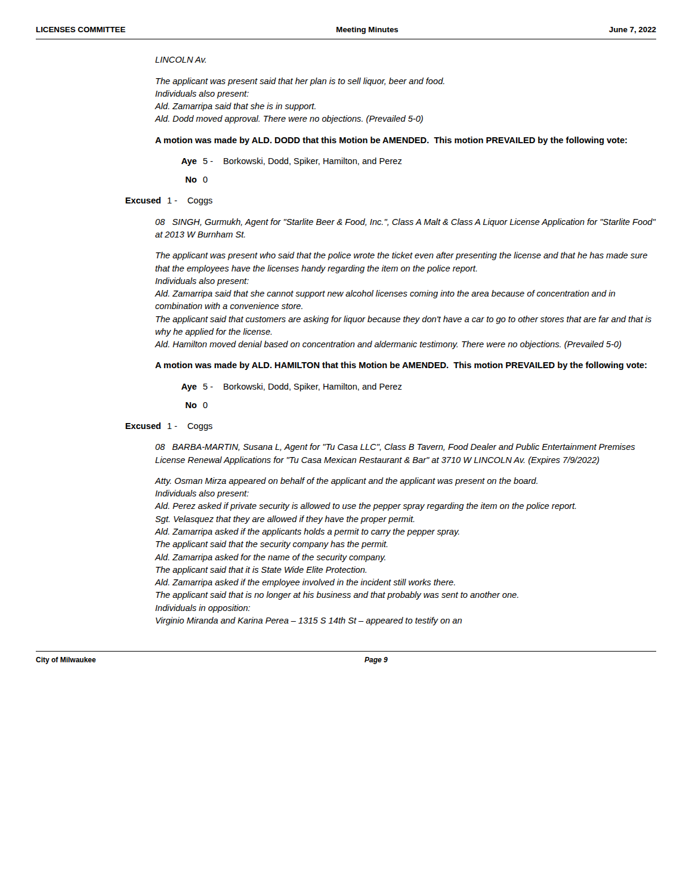LICENSES COMMITTEE
Meeting Minutes
June 7, 2022
LINCOLN Av.
The applicant was present said that her plan is to sell liquor, beer and food.
Individuals also present:
Ald. Zamarripa said that she is in support.
Ald. Dodd moved approval. There were no objections. (Prevailed 5-0)
A motion was made by ALD. DODD that this Motion be AMENDED. This motion PREVAILED by the following vote:
Aye
5 -
Borkowski, Dodd, Spiker, Hamilton, and Perez
No
0
Excused
1 -
Coggs
08 SINGH, Gurmukh, Agent for "Starlite Beer & Food, Inc.", Class A Malt & Class A Liquor License Application for "Starlite Food" at 2013 W Burnham St.
The applicant was present who said that the police wrote the ticket even after presenting the license and that he has made sure that the employees have the licenses handy regarding the item on the police report.
Individuals also present:
Ald. Zamarripa said that she cannot support new alcohol licenses coming into the area because of concentration and in combination with a convenience store.
The applicant said that customers are asking for liquor because they don't have a car to go to other stores that are far and that is why he applied for the license.
Ald. Hamilton moved denial based on concentration and aldermanic testimony. There were no objections. (Prevailed 5-0)
A motion was made by ALD. HAMILTON that this Motion be AMENDED. This motion PREVAILED by the following vote:
Aye
5 -
Borkowski, Dodd, Spiker, Hamilton, and Perez
No
0
Excused
1 -
Coggs
08 BARBA-MARTIN, Susana L, Agent for "Tu Casa LLC", Class B Tavern, Food Dealer and Public Entertainment Premises License Renewal Applications for "Tu Casa Mexican Restaurant & Bar" at 3710 W LINCOLN Av. (Expires 7/9/2022)
Atty. Osman Mirza appeared on behalf of the applicant and the applicant was present on the board.
Individuals also present:
Ald. Perez asked if private security is allowed to use the pepper spray regarding the item on the police report.
Sgt. Velasquez that they are allowed if they have the proper permit.
Ald. Zamarripa asked if the applicants holds a permit to carry the pepper spray.
The applicant said that the security company has the permit.
Ald. Zamarripa asked for the name of the security company.
The applicant said that it is State Wide Elite Protection.
Ald. Zamarripa asked if the employee involved in the incident still works there.
The applicant said that is no longer at his business and that probably was sent to another one.
Individuals in opposition:
Virginio Miranda and Karina Perea – 1315 S 14th St – appeared to testify on an
City of Milwaukee
Page 9